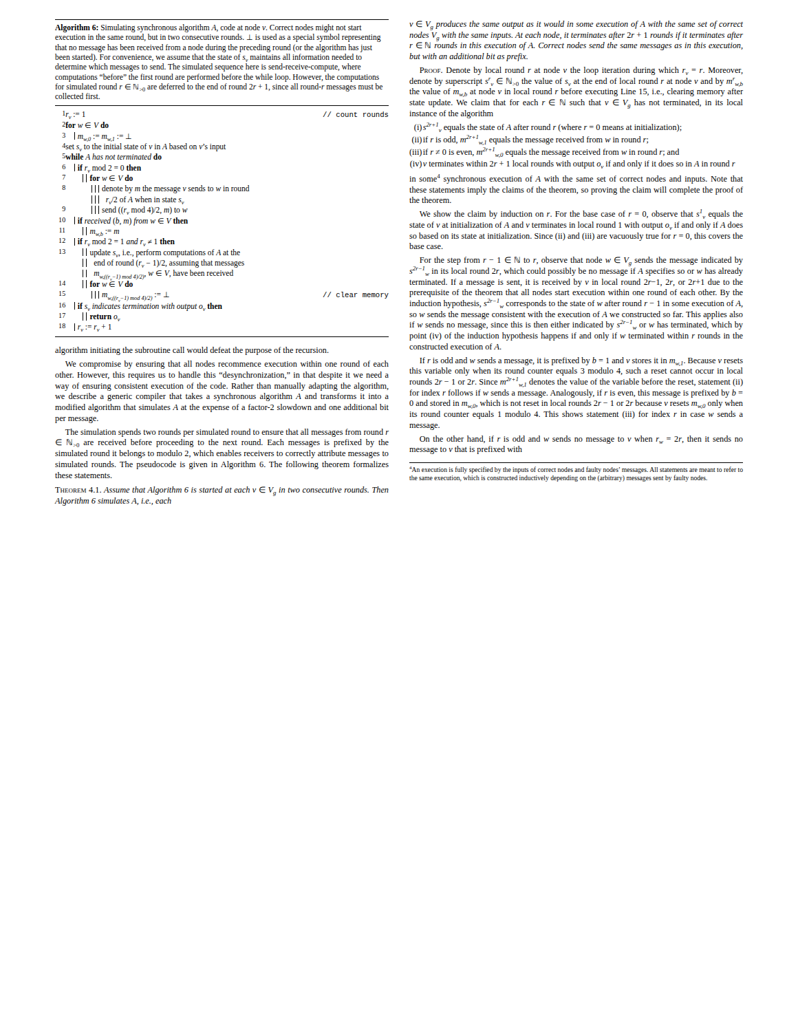Algorithm 6: Simulating synchronous algorithm A, code at node v. Correct nodes might not start execution in the same round, but in two consecutive rounds. ⊥ is used as a special symbol representing that no message has been received from a node during the preceding round (or the algorithm has just been started). For convenience, we assume that the state of sv maintains all information needed to determine which messages to send. The simulated sequence here is send-receive-compute, where computations “before” the first round are performed before the while loop. However, the computations for simulated round r ∈ ℕ>0 are deferred to the end of round 2r + 1, since all round-r messages must be collected first.
| 1 | r v := 1 | // count rounds |
| 2 | for w ∈ V do |
| 3 | m w,0 := m w,1 := ⊥ |
| 4 | set s v to the initial state of v in A based on v ’s input |
| 5 | while A has not terminated do |
| 6 | if r v mod 2 = 0 then |
| 7 | for w ∈ V do |
| 8 | denote by m the message v sends to w in round |
| | r v /2 of A when in state s v |
| 9 | send (( r v mod 4)/2, m ) to w |
| 10 | if received ( b , m ) from w ∈ V then |
| 11 | m w,b := m |
| 12 | if r v mod 2 = 1 and r v ≠ 1 then |
| 13 | update s v , i.e., perform computations of A at the |
| | end of round ( r v − 1)/2, assuming that messages |
| | m w,((r v −1) mod 4)/2) , w ∈ V , have been received |
| 14 | for w ∈ V do |
| 15 | m w,((r v −1) mod 4)/2) := ⊥ | // clear memory |
| 16 | if s v indicates termination with output o v then |
| 17 | return o v |
| 18 | r v := r v + 1 |
algorithm initiating the subroutine call would defeat the purpose of the recursion.
We compromise by ensuring that all nodes recommence execution within one round of each other. However, this requires us to handle this “desynchronization,” in that despite it we need a way of ensuring consistent execution of the code. Rather than manually adapting the algorithm, we describe a generic compiler that takes a synchronous algorithm A and transforms it into a modified algorithm that simulates A at the expense of a factor-2 slowdown and one additional bit per message.
The simulation spends two rounds per simulated round to ensure that all messages from round r ∈ ℕ>0 are received before proceeding to the next round. Each messages is prefixed by the simulated round it belongs to modulo 2, which enables receivers to correctly attribute messages to simulated rounds. The pseudocode is given in Algorithm 6. The following theorem formalizes these statements.
Theorem 4.1. Assume that Algorithm 6 is started at each v ∈ Vg in two consecutive rounds. Then Algorithm 6 simulates A, i.e., each
v ∈ Vg produces the same output as it would in some execution of A with the same set of correct nodes Vg with the same inputs. At each node, it terminates after 2r + 1 rounds if it terminates after r ∈ ℕ rounds in this execution of A. Correct nodes send the same messages as in this execution, but with an additional bit as prefix.
Proof. Denote by local round r at node v the loop iteration during which rv = r. Moreover, denote by superscript srv ∈ ℕ>0 the value of sv at the end of local round r at node v and by mrw,b the value of mw,b at node v in local round r before executing Line 15, i.e., clearing memory after state update. We claim that for each r ∈ ℕ such that v ∈ Vg has not terminated, in its local instance of the algorithm
(i) s2r+1v equals the state of A after round r (where r = 0 means at initialization);
(ii) if r is odd, m2r+1w,1 equals the message received from w in round r;
(iii) if r ≠ 0 is even, m2r+1w,0 equals the message received from w in round r; and
(iv) v terminates within 2r + 1 local rounds with output ov if and only if it does so in A in round r
in some4 synchronous execution of A with the same set of correct nodes and inputs. Note that these statements imply the claims of the theorem, so proving the claim will complete the proof of the theorem.
We show the claim by induction on r. For the base case of r = 0, observe that s1v equals the state of v at initialization of A and v terminates in local round 1 with output ov if and only if A does so based on its state at initialization. Since (ii) and (iii) are vacuously true for r = 0, this covers the base case.
For the step from r − 1 ∈ ℕ to r, observe that node w ∈ Vg sends the message indicated by s2r−1w in its local round 2r, which could possibly be no message if A specifies so or w has already terminated. If a message is sent, it is received by v in local round 2r−1, 2r, or 2r+1 due to the prerequisite of the theorem that all nodes start execution within one round of each other. By the induction hypothesis, s2r−1w corresponds to the state of w after round r − 1 in some execution of A, so w sends the message consistent with the execution of A we constructed so far. This applies also if w sends no message, since this is then either indicated by s2r−1w or w has terminated, which by point (iv) of the induction hypothesis happens if and only if w terminated within r rounds in the constructed execution of A.
If r is odd and w sends a message, it is prefixed by b = 1 and v stores it in mw,1. Because v resets this variable only when its round counter equals 3 modulo 4, such a reset cannot occur in local rounds 2r − 1 or 2r. Since m2r+1w,1 denotes the value of the variable before the reset, statement (ii) for index r follows if w sends a message. Analogously, if r is even, this message is prefixed by b = 0 and stored in mw,0, which is not reset in local rounds 2r − 1 or 2r because v resets mw,0 only when its round counter equals 1 modulo 4. This shows statement (iii) for index r in case w sends a message.
On the other hand, if r is odd and w sends no message to v when rw = 2r, then it sends no message to v that is prefixed with
4 An execution is fully specified by the inputs of correct nodes and faulty nodes’ messages. All statements are meant to refer to the same execution, which is constructed inductively depending on the (arbitrary) messages sent by faulty nodes.